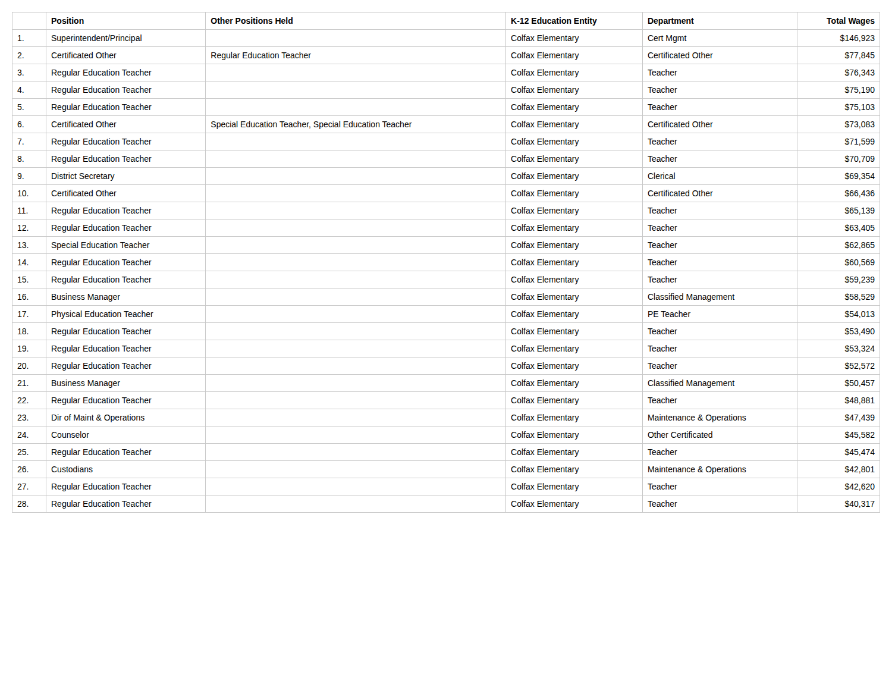| | Position | Other Positions Held | K-12 Education Entity | Department | Total Wages |
| --- | --- | --- | --- | --- | --- |
| 1. | Superintendent/Principal | | Colfax Elementary | Cert Mgmt | $146,923 |
| 2. | Certificated Other | Regular Education Teacher | Colfax Elementary | Certificated Other | $77,845 |
| 3. | Regular Education Teacher | | Colfax Elementary | Teacher | $76,343 |
| 4. | Regular Education Teacher | | Colfax Elementary | Teacher | $75,190 |
| 5. | Regular Education Teacher | | Colfax Elementary | Teacher | $75,103 |
| 6. | Certificated Other | Special Education Teacher, Special Education Teacher | Colfax Elementary | Certificated Other | $73,083 |
| 7. | Regular Education Teacher | | Colfax Elementary | Teacher | $71,599 |
| 8. | Regular Education Teacher | | Colfax Elementary | Teacher | $70,709 |
| 9. | District Secretary | | Colfax Elementary | Clerical | $69,354 |
| 10. | Certificated Other | | Colfax Elementary | Certificated Other | $66,436 |
| 11. | Regular Education Teacher | | Colfax Elementary | Teacher | $65,139 |
| 12. | Regular Education Teacher | | Colfax Elementary | Teacher | $63,405 |
| 13. | Special Education Teacher | | Colfax Elementary | Teacher | $62,865 |
| 14. | Regular Education Teacher | | Colfax Elementary | Teacher | $60,569 |
| 15. | Regular Education Teacher | | Colfax Elementary | Teacher | $59,239 |
| 16. | Business Manager | | Colfax Elementary | Classified Management | $58,529 |
| 17. | Physical Education Teacher | | Colfax Elementary | PE Teacher | $54,013 |
| 18. | Regular Education Teacher | | Colfax Elementary | Teacher | $53,490 |
| 19. | Regular Education Teacher | | Colfax Elementary | Teacher | $53,324 |
| 20. | Regular Education Teacher | | Colfax Elementary | Teacher | $52,572 |
| 21. | Business Manager | | Colfax Elementary | Classified Management | $50,457 |
| 22. | Regular Education Teacher | | Colfax Elementary | Teacher | $48,881 |
| 23. | Dir of Maint & Operations | | Colfax Elementary | Maintenance & Operations | $47,439 |
| 24. | Counselor | | Colfax Elementary | Other Certificated | $45,582 |
| 25. | Regular Education Teacher | | Colfax Elementary | Teacher | $45,474 |
| 26. | Custodians | | Colfax Elementary | Maintenance & Operations | $42,801 |
| 27. | Regular Education Teacher | | Colfax Elementary | Teacher | $42,620 |
| 28. | Regular Education Teacher | | Colfax Elementary | Teacher | $40,317 |